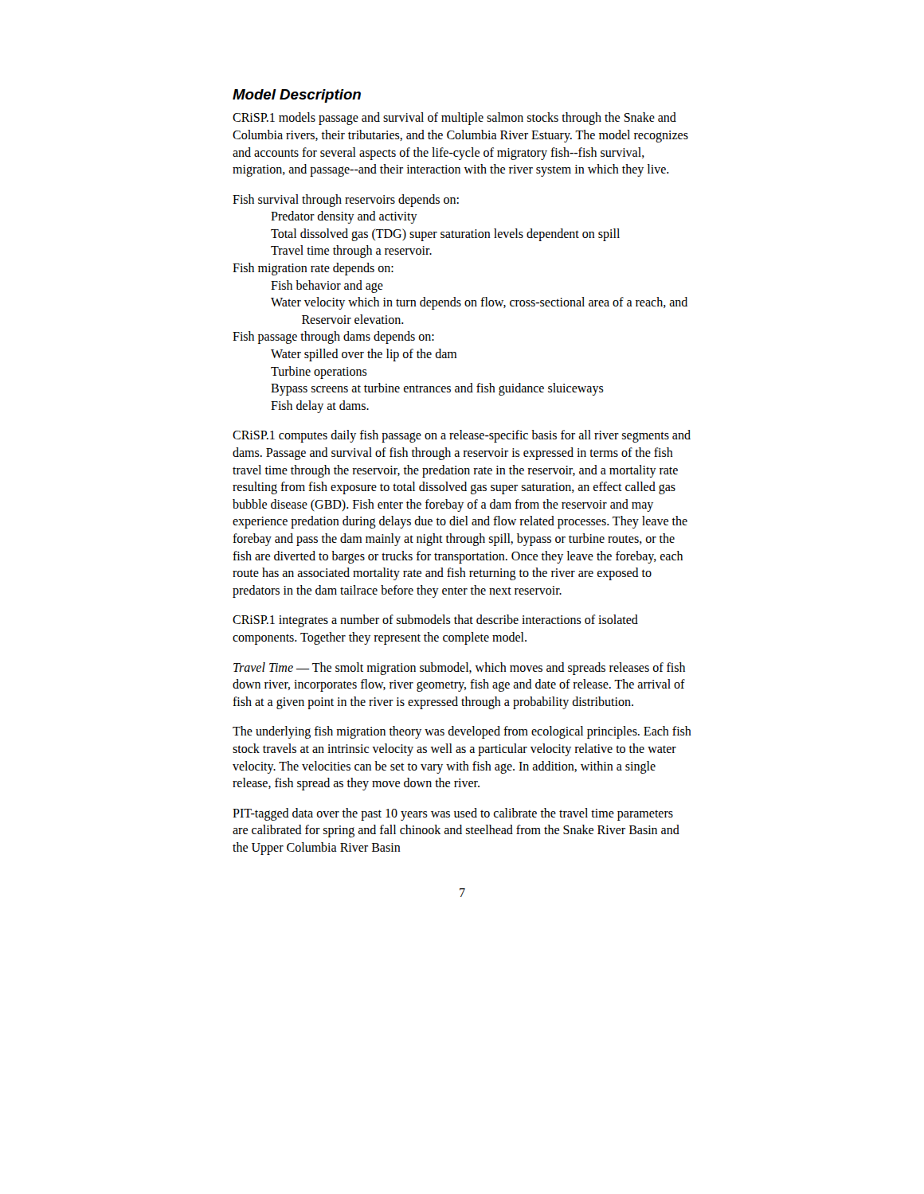Model Description
CRiSP.1 models passage and survival of multiple salmon stocks through the Snake and Columbia rivers, their tributaries, and the Columbia River Estuary. The model recognizes and accounts for several aspects of the life-cycle of migratory fish--fish survival, migration, and passage--and their interaction with the river system in which they live.
Fish survival through reservoirs depends on:
Predator density and activity
Total dissolved gas (TDG) super saturation levels dependent on spill
Travel time through a reservoir.
Fish migration rate depends on:
Fish behavior and age
Water velocity which in turn depends on flow, cross-sectional area of a reach, and
Reservoir elevation.
Fish passage through dams depends on:
Water spilled over the lip of the dam
Turbine operations
Bypass screens at turbine entrances and fish guidance sluiceways
Fish delay at dams.
CRiSP.1 computes daily fish passage on a release-specific basis for all river segments and dams. Passage and survival of fish through a reservoir is expressed in terms of the fish travel time through the reservoir, the predation rate in the reservoir, and a mortality rate resulting from fish exposure to total dissolved gas super saturation, an effect called gas bubble disease (GBD). Fish enter the forebay of a dam from the reservoir and may experience predation during delays due to diel and flow related processes. They leave the forebay and pass the dam mainly at night through spill, bypass or turbine routes, or the fish are diverted to barges or trucks for transportation. Once they leave the forebay, each route has an associated mortality rate and fish returning to the river are exposed to predators in the dam tailrace before they enter the next reservoir.
CRiSP.1 integrates a number of submodels that describe interactions of isolated components. Together they represent the complete model.
Travel Time — The smolt migration submodel, which moves and spreads releases of fish down river, incorporates flow, river geometry, fish age and date of release. The arrival of fish at a given point in the river is expressed through a probability distribution.
The underlying fish migration theory was developed from ecological principles. Each fish stock travels at an intrinsic velocity as well as a particular velocity relative to the water velocity. The velocities can be set to vary with fish age. In addition, within a single release, fish spread as they move down the river.
PIT-tagged data over the past 10 years was used to calibrate the travel time parameters are calibrated for spring and fall chinook and steelhead from the Snake River Basin and the Upper Columbia River Basin
7